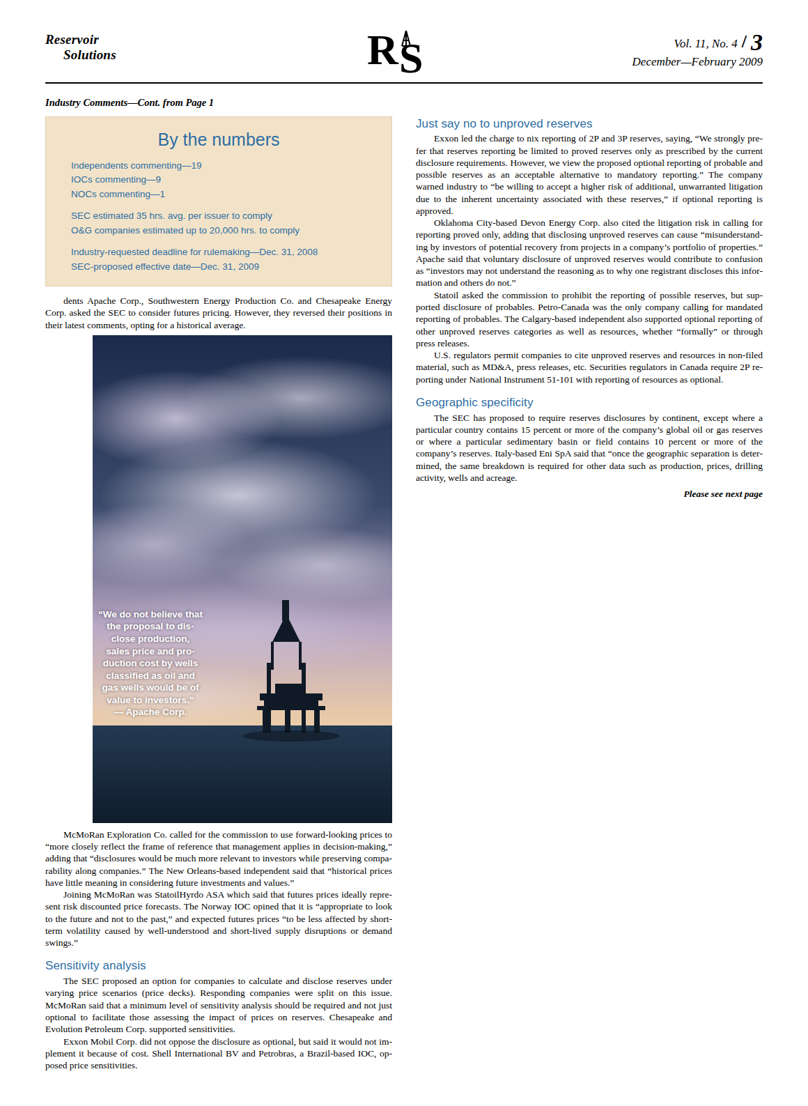Reservoir Solutions
R S
Vol. 11, No. 4/3
December—February 2009
Industry Comments—Cont. from Page 1
By the numbers
Independents commenting—19
IOCs commenting—9
NOCs commenting—1
SEC estimated 35 hrs. avg. per issuer to comply
O&G companies estimated up to 20,000 hrs. to comply
Industry-requested deadline for rulemaking—Dec. 31, 2008
SEC-proposed effective date—Dec. 31, 2009
dents Apache Corp., Southwestern Energy Production Co. and Chesapeake Energy Corp. asked the SEC to consider futures pricing. However, they reversed their positions in their latest comments, opting for a historical average.
“We do not believe that the proposal to disclose production, sales price and production cost by wells classified as oil and gas wells would be of value to investors.”
— Apache Corp.
McMoRan Exploration Co. called for the commission to use forward-looking prices to “more closely reflect the frame of reference that management applies in decision-making,” adding that “disclosures would be much more relevant to investors while preserving comparability along companies.” The New Orleans-based independent said that “historical prices have little meaning in considering future investments and values.”
Joining McMoRan was StatoilHyrdo ASA which said that futures prices ideally represent risk discounted price forecasts. The Norway IOC opined that it is “appropriate to look to the future and not to the past,” and expected futures prices “to be less affected by short-term volatility caused by well-understood and short-lived supply disruptions or demand swings.”
Sensitivity analysis
The SEC proposed an option for companies to calculate and disclose reserves under varying price scenarios (price decks). Responding companies were split on this issue. McMoRan said that a minimum level of sensitivity analysis should be required and not just optional to facilitate those assessing the impact of prices on reserves. Chesapeake and Evolution Petroleum Corp. supported sensitivities.
Exxon Mobil Corp. did not oppose the disclosure as optional, but said it would not implement it because of cost. Shell International BV and Petrobras, a Brazil-based IOC, opposed price sensitivities.
Just say no to unproved reserves
Exxon led the charge to nix reporting of 2P and 3P reserves, saying, “We strongly prefer that reserves reporting be limited to proved reserves only as prescribed by the current disclosure requirements. However, we view the proposed optional reporting of probable and possible reserves as an acceptable alternative to mandatory reporting.” The company warned industry to “be willing to accept a higher risk of additional, unwarranted litigation due to the inherent uncertainty associated with these reserves,” if optional reporting is approved.
Oklahoma City-based Devon Energy Corp. also cited the litigation risk in calling for reporting proved only, adding that disclosing unproved reserves can cause “misunderstanding by investors of potential recovery from projects in a company’s portfolio of properties.” Apache said that voluntary disclosure of unproved reserves would contribute to confusion as “investors may not understand the reasoning as to why one registrant discloses this information and others do not.”
Statoil asked the commission to prohibit the reporting of possible reserves, but supported disclosure of probables. Petro-Canada was the only company calling for mandated reporting of probables. The Calgary-based independent also supported optional reporting of other unproved reserves categories as well as resources, whether “formally” or through press releases.
U.S. regulators permit companies to cite unproved reserves and resources in non-filed material, such as MD&A, press releases, etc. Securities regulators in Canada require 2P reporting under National Instrument 51-101 with reporting of resources as optional.
Geographic specificity
The SEC has proposed to require reserves disclosures by continent, except where a particular country contains 15 percent or more of the company’s global oil or gas reserves or where a particular sedimentary basin or field contains 10 percent or more of the company’s reserves. Italy-based Eni SpA said that “once the geographic separation is determined, the same breakdown is required for other data such as production, prices, drilling activity, wells and acreage.
Please see next page